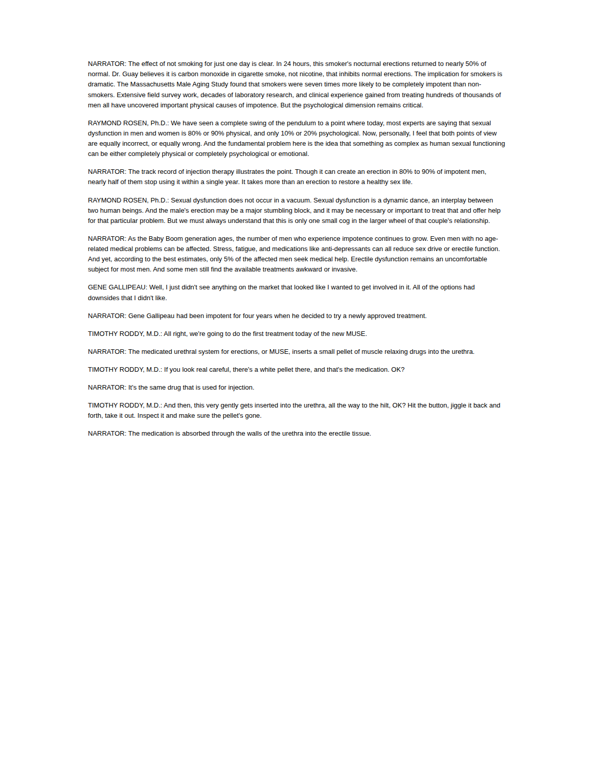NARRATOR: The effect of not smoking for just one day is clear. In 24 hours, this smoker's nocturnal erections returned to nearly 50% of normal. Dr. Guay believes it is carbon monoxide in cigarette smoke, not nicotine, that inhibits normal erections. The implication for smokers is dramatic. The Massachusetts Male Aging Study found that smokers were seven times more likely to be completely impotent than non-smokers. Extensive field survey work, decades of laboratory research, and clinical experience gained from treating hundreds of thousands of men all have uncovered important physical causes of impotence. But the psychological dimension remains critical.
RAYMOND ROSEN, Ph.D.: We have seen a complete swing of the pendulum to a point where today, most experts are saying that sexual dysfunction in men and women is 80% or 90% physical, and only 10% or 20% psychological. Now, personally, I feel that both points of view are equally incorrect, or equally wrong. And the fundamental problem here is the idea that something as complex as human sexual functioning can be either completely physical or completely psychological or emotional.
NARRATOR: The track record of injection therapy illustrates the point. Though it can create an erection in 80% to 90% of impotent men, nearly half of them stop using it within a single year. It takes more than an erection to restore a healthy sex life.
RAYMOND ROSEN, Ph.D.: Sexual dysfunction does not occur in a vacuum. Sexual dysfunction is a dynamic dance, an interplay between two human beings. And the male's erection may be a major stumbling block, and it may be necessary or important to treat that and offer help for that particular problem. But we must always understand that this is only one small cog in the larger wheel of that couple's relationship.
NARRATOR: As the Baby Boom generation ages, the number of men who experience impotence continues to grow. Even men with no age-related medical problems can be affected. Stress, fatigue, and medications like anti-depressants can all reduce sex drive or erectile function. And yet, according to the best estimates, only 5% of the affected men seek medical help. Erectile dysfunction remains an uncomfortable subject for most men. And some men still find the available treatments awkward or invasive.
GENE GALLIPEAU: Well, I just didn't see anything on the market that looked like I wanted to get involved in it. All of the options had downsides that I didn't like.
NARRATOR: Gene Gallipeau had been impotent for four years when he decided to try a newly approved treatment.
TIMOTHY RODDY, M.D.: All right, we're going to do the first treatment today of the new MUSE.
NARRATOR: The medicated urethral system for erections, or MUSE, inserts a small pellet of muscle relaxing drugs into the urethra.
TIMOTHY RODDY, M.D.: If you look real careful, there's a white pellet there, and that's the medication. OK?
NARRATOR: It's the same drug that is used for injection.
TIMOTHY RODDY, M.D.: And then, this very gently gets inserted into the urethra, all the way to the hilt, OK? Hit the button, jiggle it back and forth, take it out. Inspect it and make sure the pellet's gone.
NARRATOR: The medication is absorbed through the walls of the urethra into the erectile tissue.